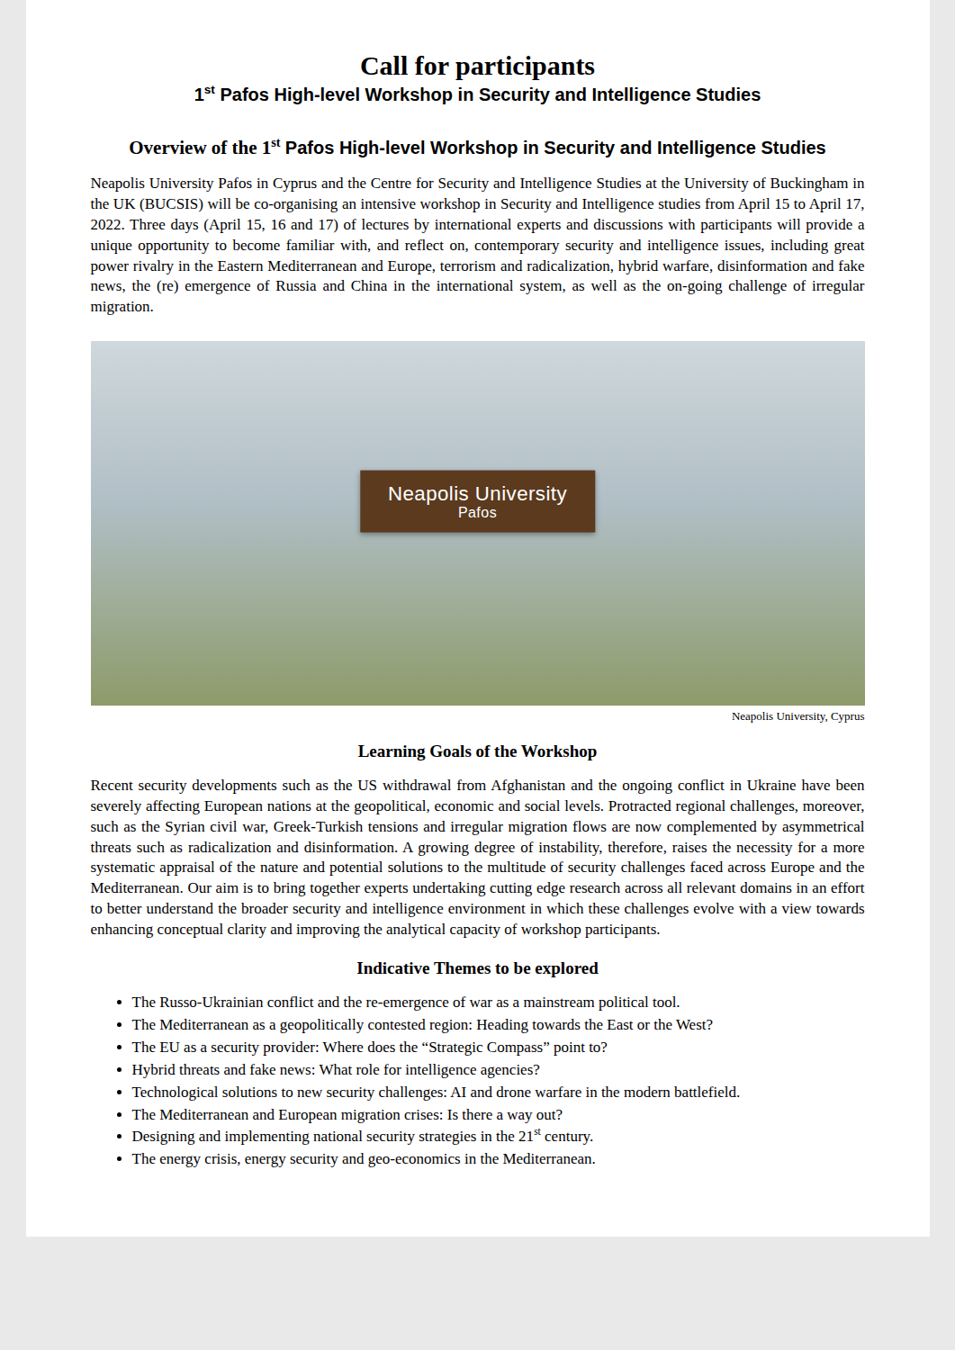Call for participants
1st Pafos High-level Workshop in Security and Intelligence Studies
Overview of the 1st Pafos High-level Workshop in Security and Intelligence Studies
Neapolis University Pafos in Cyprus and the Centre for Security and Intelligence Studies at the University of Buckingham in the UK (BUCSIS) will be co-organising an intensive workshop in Security and Intelligence studies from April 15 to April 17, 2022. Three days (April 15, 16 and 17) of lectures by international experts and discussions with participants will provide a unique opportunity to become familiar with, and reflect on, contemporary security and intelligence issues, including great power rivalry in the Eastern Mediterranean and Europe, terrorism and radicalization, hybrid warfare, disinformation and fake news, the (re) emergence of Russia and China in the international system, as well as the on-going challenge of irregular migration.
Neapolis UniversityPafos
Neapolis University, Cyprus
Learning Goals of the Workshop
Recent security developments such as the US withdrawal from Afghanistan and the ongoing conflict in Ukraine have been severely affecting European nations at the geopolitical, economic and social levels. Protracted regional challenges, moreover, such as the Syrian civil war, Greek-Turkish tensions and irregular migration flows are now complemented by asymmetrical threats such as radicalization and disinformation. A growing degree of instability, therefore, raises the necessity for a more systematic appraisal of the nature and potential solutions to the multitude of security challenges faced across Europe and the Mediterranean. Our aim is to bring together experts undertaking cutting edge research across all relevant domains in an effort to better understand the broader security and intelligence environment in which these challenges evolve with a view towards enhancing conceptual clarity and improving the analytical capacity of workshop participants.
Indicative Themes to be explored
The Russo-Ukrainian conflict and the re-emergence of war as a mainstream political tool.
The Mediterranean as a geopolitically contested region: Heading towards the East or the West?
The EU as a security provider: Where does the “Strategic Compass” point to?
Hybrid threats and fake news: What role for intelligence agencies?
Technological solutions to new security challenges: AI and drone warfare in the modern battlefield.
The Mediterranean and European migration crises: Is there a way out?
Designing and implementing national security strategies in the 21st century.
The energy crisis, energy security and geo-economics in the Mediterranean.